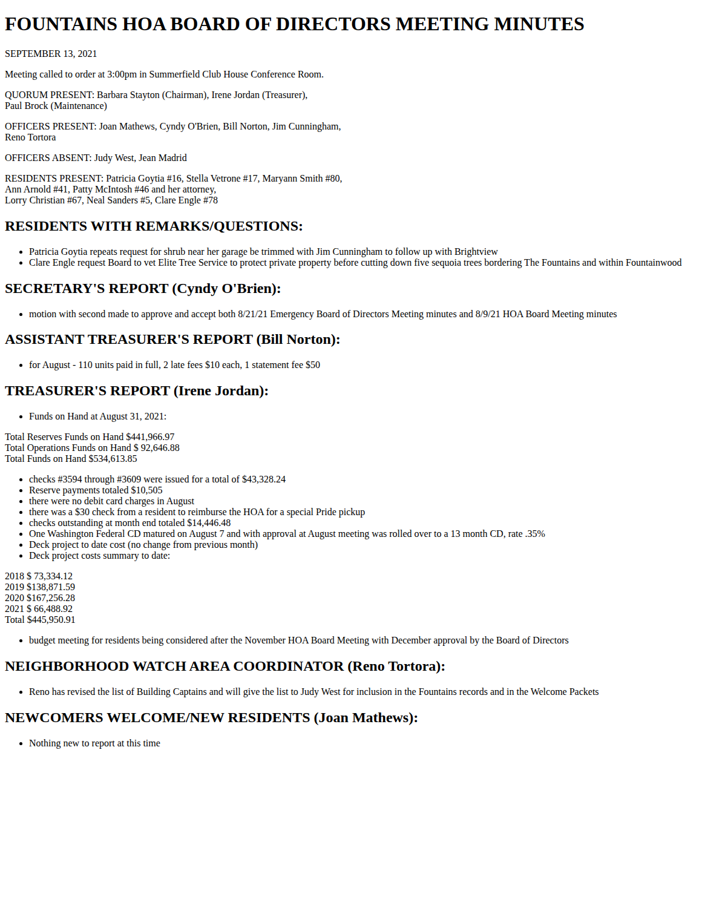FOUNTAINS HOA BOARD OF DIRECTORS MEETING MINUTES
SEPTEMBER 13, 2021
Meeting called to order at 3:00pm in Summerfield Club House Conference Room.
QUORUM PRESENT: Barbara Stayton (Chairman), Irene Jordan (Treasurer),
Paul Brock (Maintenance)
OFFICERS PRESENT: Joan Mathews, Cyndy O'Brien, Bill Norton, Jim Cunningham,
Reno Tortora
OFFICERS ABSENT: Judy West, Jean Madrid
RESIDENTS PRESENT: Patricia Goytia #16, Stella Vetrone #17, Maryann Smith #80,
Ann Arnold #41, Patty McIntosh #46 and her attorney,
Lorry Christian #67, Neal Sanders #5, Clare Engle #78
RESIDENTS WITH REMARKS/QUESTIONS:
Patricia Goytia repeats request for shrub near her garage be trimmed with Jim Cunningham to follow up with Brightview
Clare Engle request Board to vet Elite Tree Service to protect private property before cutting down five sequoia trees bordering The Fountains and within Fountainwood
SECRETARY'S REPORT (Cyndy O'Brien):
motion with second made to approve and accept both 8/21/21 Emergency Board of Directors Meeting minutes and 8/9/21 HOA Board Meeting minutes
ASSISTANT TREASURER'S REPORT (Bill Norton):
for August - 110 units paid in full, 2 late fees $10 each, 1 statement fee $50
TREASURER'S REPORT (Irene Jordan):
Funds on Hand at August 31, 2021:
Total Reserves Funds on Hand $441,966.97
Total Operations Funds on Hand $ 92,646.88
Total Funds on Hand $534,613.85
checks #3594 through #3609 were issued for a total of $43,328.24
Reserve payments totaled $10,505
there were no debit card charges in August
there was a $30 check from a resident to reimburse the HOA for a special Pride pickup
checks outstanding at month end totaled $14,446.48
One Washington Federal CD matured on August 7 and with approval at August meeting was rolled over to a 13 month CD, rate .35%
Deck project to date cost (no change from previous month)
Deck project costs summary to date:
2018 $ 73,334.12
2019 $138,871.59
2020 $167,256.28
2021 $ 66,488.92
Total $445,950.91
budget meeting for residents being considered after the November HOA Board Meeting with December approval by the Board of Directors
NEIGHBORHOOD WATCH AREA COORDINATOR (Reno Tortora):
Reno has revised the list of Building Captains and will give the list to Judy West for inclusion in the Fountains records and in the Welcome Packets
NEWCOMERS WELCOME/NEW RESIDENTS (Joan Mathews):
Nothing new to report at this time